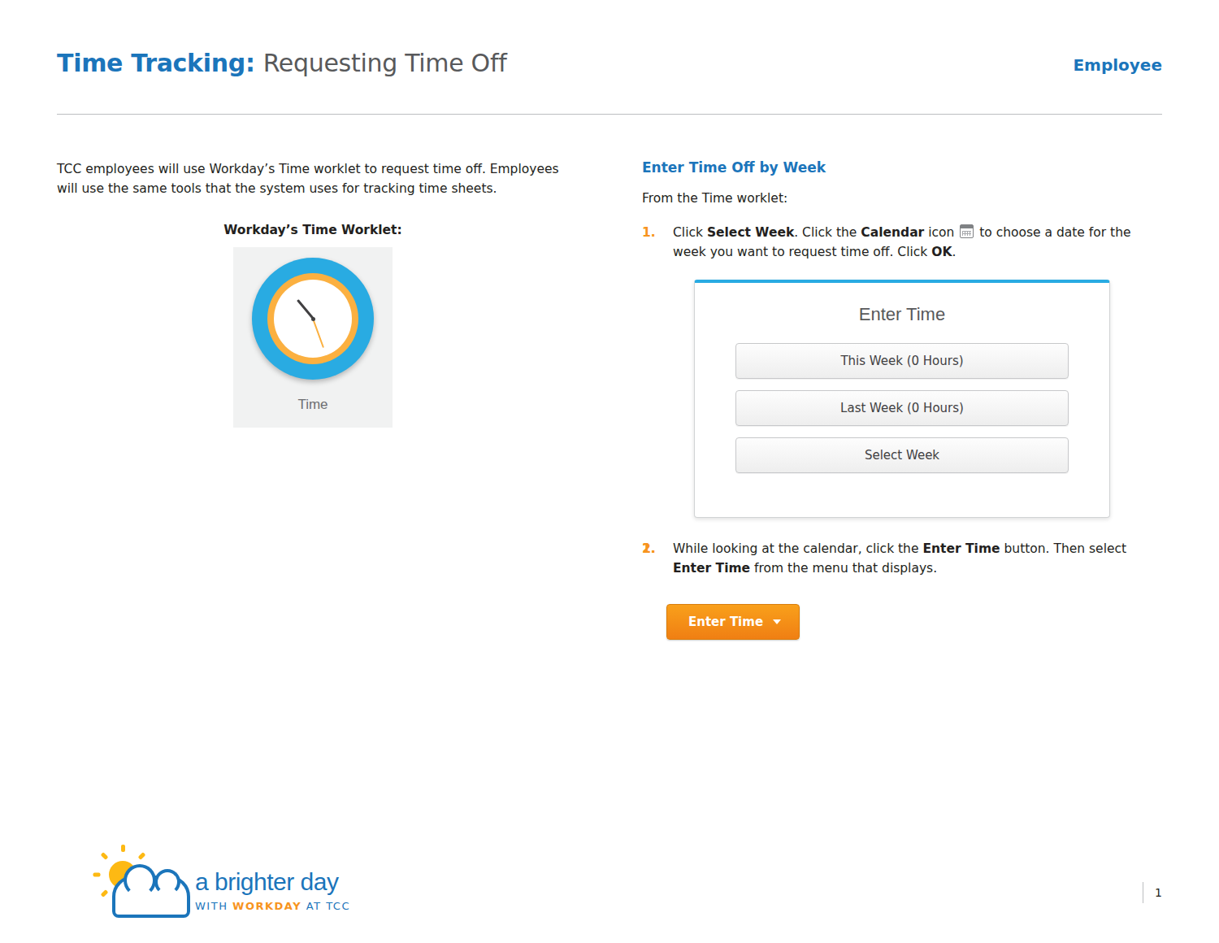Time Tracking:Requesting Time Off
Employee
TCC employees will use Workday’s Time worklet to request time off. Employees will use the same tools that the system uses for tracking time sheets.
Workday’s Time Worklet:
Time
Enter Time Off by Week
From the Time worklet:
Click Select Week. Click the Calendar icon to choose a date for the week you want to request time off. Click OK.
Enter Time
This Week (0 Hours)
Last Week (0 Hours)
Select Week
2. While looking at the calendar, click the Enter Time button. Then select Enter Time from the menu that displays.
Enter Time
a brighter day
WITH WORKDAY AT TCC
1